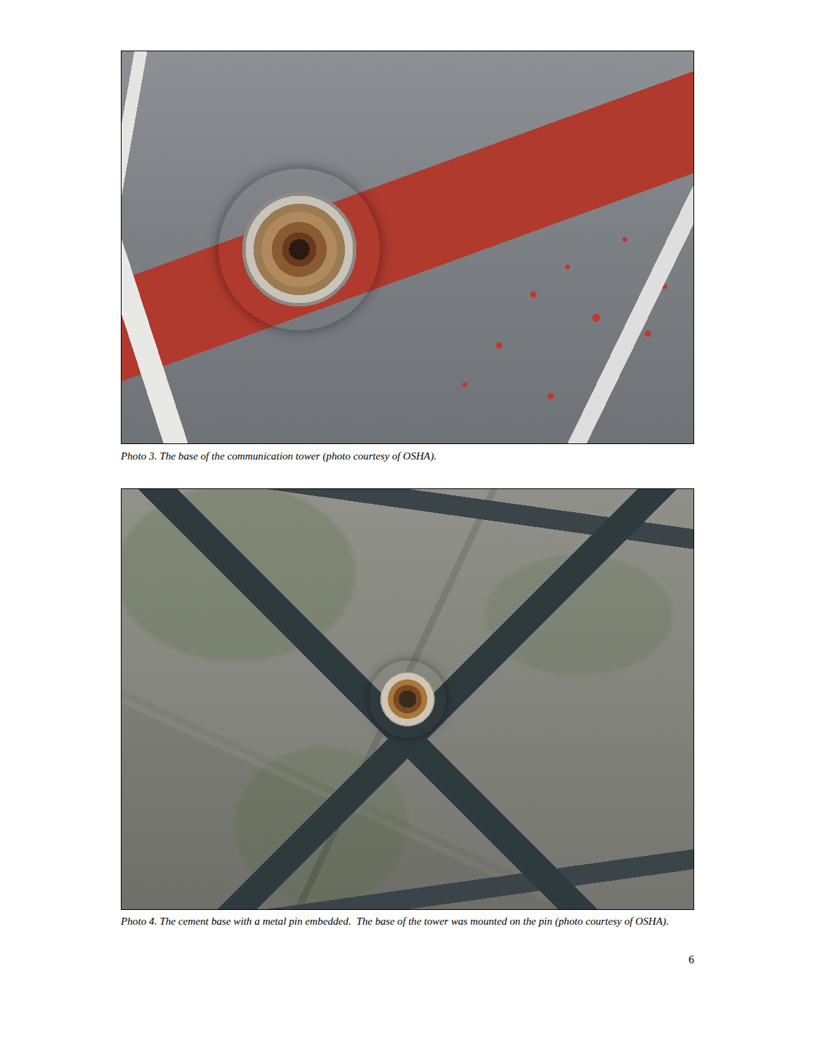Photo 3. The base of the communication tower (photo courtesy of OSHA).
Photo 4. The cement base with a metal pin embedded. The base of the tower was mounted on the pin (photo courtesy of OSHA).
6